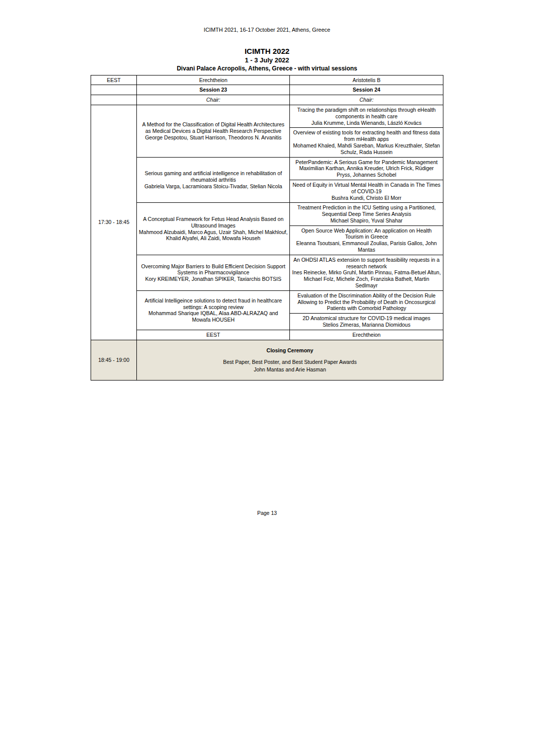ICIMTH 2021, 16-17 October 2021, Athens, Greece
ICIMTH 2022
1 - 3 July 2022
Divani Palace Acropolis, Athens, Greece - with virtual sessions
| EEST | Erechtheion | Aristotelis B |
| | Session 23 | Session 24 |
| | Chair: | Chair: |
| 17:30 - 18:45 | A Method for the Classification of Digital Health Architectures as Medical Devices a Digital Health Research Perspective George Despotou, Stuart Harrison, Theodoros N. Arvanitis | Tracing the paradigm shift on relationships through eHealth components in health care Julia Krumme, Linda Wienands, László Kovács |
| Overview of existing tools for extracting health and fitness data from mHealth apps Mohamed Khaled, Mahdi Sareban, Markus Kreuzthaler, Stefan Schulz, Rada Hussein |
| Serious gaming and artificial intelligence in rehabilitation of rheumatoid arthritis Gabriela Varga, Lacramioara Stoicu-Tivadar, Stelian Nicola | PeterPandemic: A Serious Game for Pandemic Management Maximilian Karthan, Annika Kreuder, Ulrich Frick, Rüdiger Pryss, Johannes Schobel |
| Need of Equity in Virtual Mental Health in Canada in The Times of COVID-19 Bushra Kundi, Christo El Morr |
| A Conceptual Framework for Fetus Head Analysis Based on Ultrasound Images Mahmood Alzubaidi, Marco Agus, Uzair Shah, Michel Makhlouf, Khalid Alyafei, Ali Zaidi, Mowafa Househ | Treatment Prediction in the ICU Setting using a Partitioned, Sequential Deep Time Series Analysis Michael Shapiro, Yuval Shahar |
| Open Source Web Application: An application on Health Tourism in Greece Eleanna Tsoutsani, Emmanouil Zoulias, Parisis Gallos, John Mantas |
| Overcoming Major Barriers to Build Efficient Decision Support Systems in Pharmacovigilance Kory KREIMEYER, Jonathan SPIKER, Taxiarchis BOTSIS | An OHDSI ATLAS extension to support feasibility requests in a research network Ines Reinecke, Mirko Gruhl, Martin Pinnau, Fatma-Betuel Altun, Michael Folz, Michele Zoch, Franziska Bathelt, Martin Sedlmayr |
| Artificial Intelligeince solutions to detect fraud in healthcare settings: A scoping review Mohammad Sharique IQBAL, Alaa ABD-ALRAZAQ and Mowafa HOUSEH | Evaluation of the Discrimination Ability of the Decision Rule Allowing to Predict the Probability of Death in Oncosurgical Patients with Comorbid Pathology |
| 2D Anatomical structure for COVID-19 medical images Stelios Zimeras, Marianna Diomidous |
| EEST | Erechtheion |
| 18:45 - 19:00 | Closing Ceremony Best Paper, Best Poster, and Best Student Paper Awards John Mantas and Arie Hasman |
Page 13